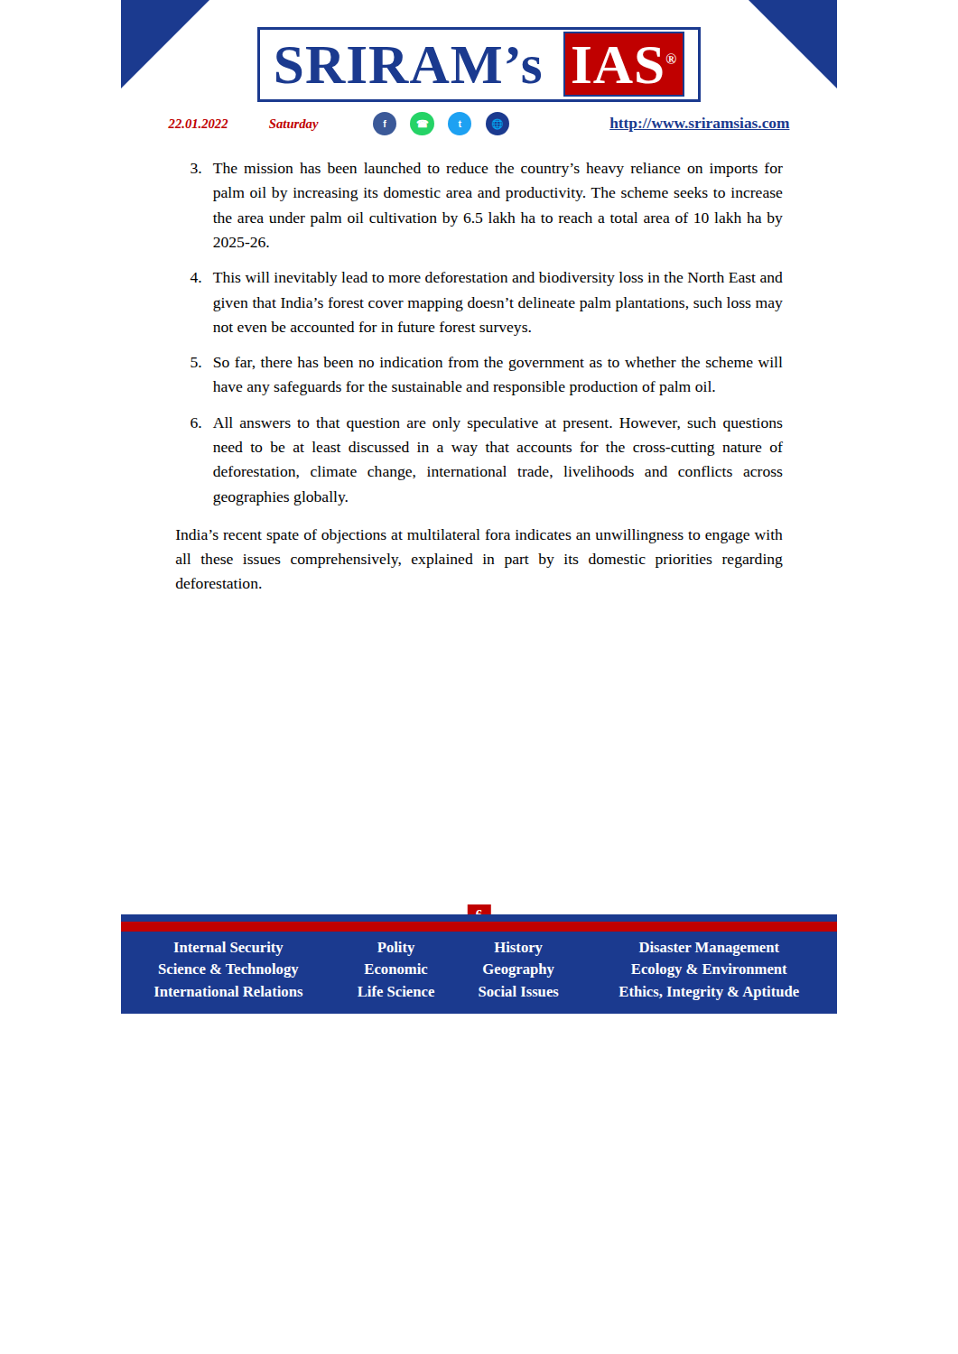SRIRAM’s IAS®
22.01.2022 Saturday f ☎ t 🌐 http://www.sriramsias.com
The mission has been launched to reduce the country’s heavy reliance on imports for palm oil by increasing its domestic area and productivity. The scheme seeks to increase the area under palm oil cultivation by 6.5 lakh ha to reach a total area of 10 lakh ha by 2025-26.
This will inevitably lead to more deforestation and biodiversity loss in the North East and given that India’s forest cover mapping doesn’t delineate palm plantations, such loss may not even be accounted for in future forest surveys.
So far, there has been no indication from the government as to whether the scheme will have any safeguards for the sustainable and responsible production of palm oil.
All answers to that question are only speculative at present. However, such questions need to be at least discussed in a way that accounts for the cross-cutting nature of deforestation, climate change, international trade, livelihoods and conflicts across geographies globally.
India’s recent spate of objections at multilateral fora indicates an unwillingness to engage with all these issues comprehensively, explained in part by its domestic priorities regarding deforestation.
6
| Internal Security | Polity | History | Disaster Management |
| Science & Technology | Economic | Geography | Ecology & Environment |
| International Relations | Life Science | Social Issues | Ethics, Integrity & Aptitude |